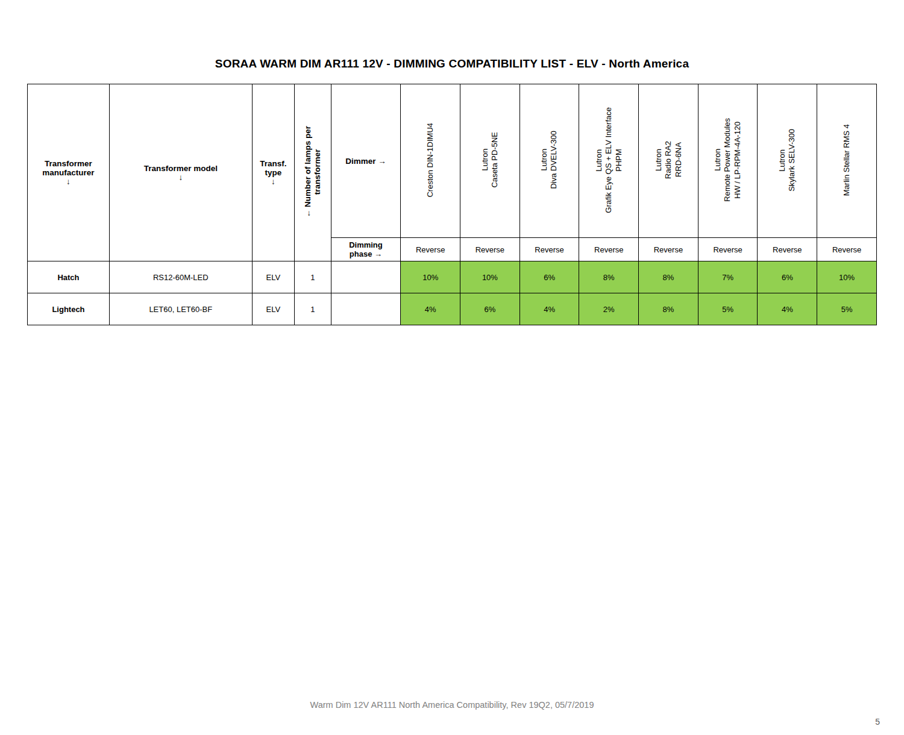SORAA WARM DIM AR111 12V - DIMMING COMPATIBILITY LIST - ELV - North America
| Transformer manufacturer ↓ | Transformer model ↓ | Transf. type ↓ | ← Number of lamps per transformer | Dimmer → | Creston DIN-1DIMU4 | Lutron Caseta PD-5NE | Lutron Diva DVELV-300 | Lutron Grafik Eye QS + ELV Interface PHPM | Lutron Radio RA2 RRD-6NA | Lutron Remote Power Modules HW / LP-RPM-4A-120 | Lutron Skylark SELV-300 | Marlin Stellar RMS 4 |
| --- | --- | --- | --- | --- | --- | --- | --- | --- | --- | --- | --- | --- |
| Dimming phase → | Reverse | Reverse | Reverse | Reverse | Reverse | Reverse | Reverse | Reverse |
| Hatch | RS12-60M-LED | ELV | 1 | | 10% | 10% | 6% | 8% | 8% | 7% | 6% | 10% |
| Lightech | LET60, LET60-BF | ELV | 1 | | 4% | 6% | 4% | 2% | 8% | 5% | 4% | 5% |
Warm Dim 12V AR111 North America Compatibility, Rev 19Q2, 05/7/2019
5